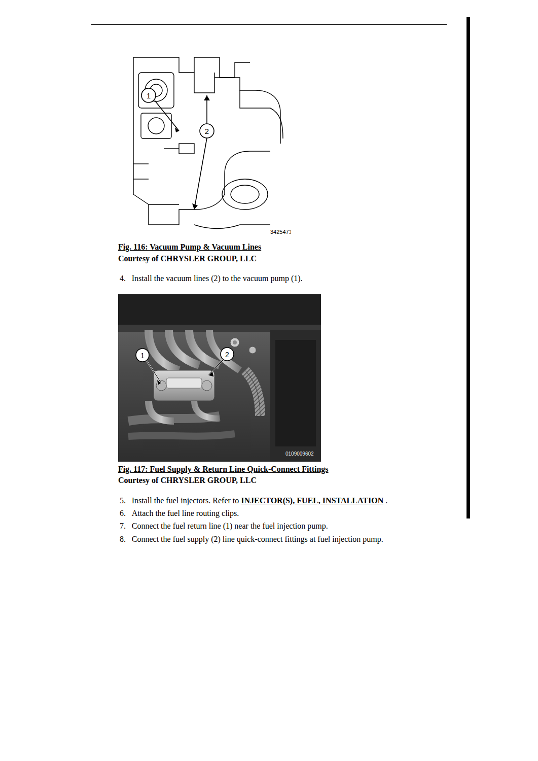1 2 3425471
Fig. 116: Vacuum Pump & Vacuum Lines Courtesy of CHRYSLER GROUP, LLC
Install the vacuum lines (2) to the vacuum pump (1).
1 2 0109009602
Fig. 117: Fuel Supply & Return Line Quick-Connect Fittings Courtesy of CHRYSLER GROUP, LLC
Install the fuel injectors. Refer to INJECTOR(S), FUEL, INSTALLATION .
Attach the fuel line routing clips.
Connect the fuel return line (1) near the fuel injection pump.
Connect the fuel supply (2) line quick-connect fittings at fuel injection pump.